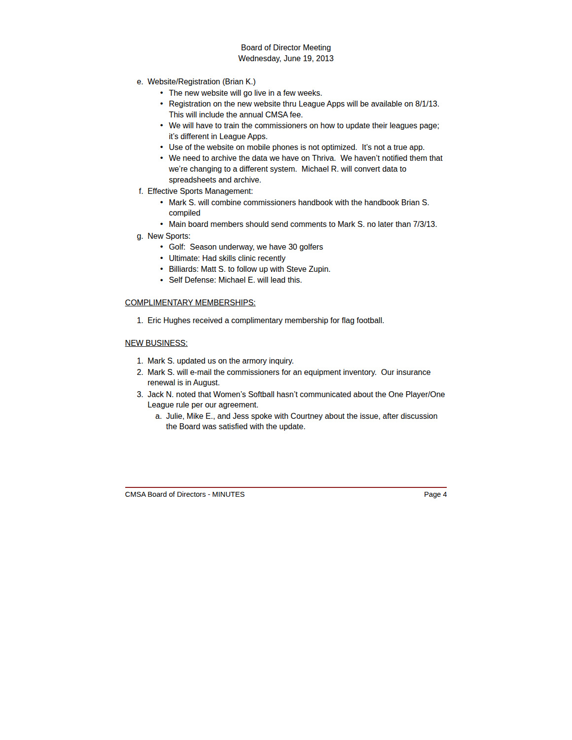Board of Director Meeting Wednesday, June 19, 2013
Website/Registration (Brian K.)
The new website will go live in a few weeks.
Registration on the new website thru League Apps will be available on 8/1/13. This will include the annual CMSA fee.
We will have to train the commissioners on how to update their leagues page; it’s different in League Apps.
Use of the website on mobile phones is not optimized. It’s not a true app.
We need to archive the data we have on Thriva. We haven’t notified them that we’re changing to a different system. Michael R. will convert data to spreadsheets and archive.
Effective Sports Management:
Mark S. will combine commissioners handbook with the handbook Brian S. compiled
Main board members should send comments to Mark S. no later than 7/3/13.
New Sports:
Golf: Season underway, we have 30 golfers
Ultimate: Had skills clinic recently
Billiards: Matt S. to follow up with Steve Zupin.
Self Defense: Michael E. will lead this.
COMPLIMENTARY MEMBERSHIPS:
Eric Hughes received a complimentary membership for flag football.
NEW BUSINESS:
Mark S. updated us on the armory inquiry.
Mark S. will e-mail the commissioners for an equipment inventory. Our insurance renewal is in August.
Jack N. noted that Women’s Softball hasn’t communicated about the One Player/One League rule per our agreement.
Julie, Mike E., and Jess spoke with Courtney about the issue, after discussion the Board was satisfied with the update.
CMSA Board of Directors - MINUTES Page 4